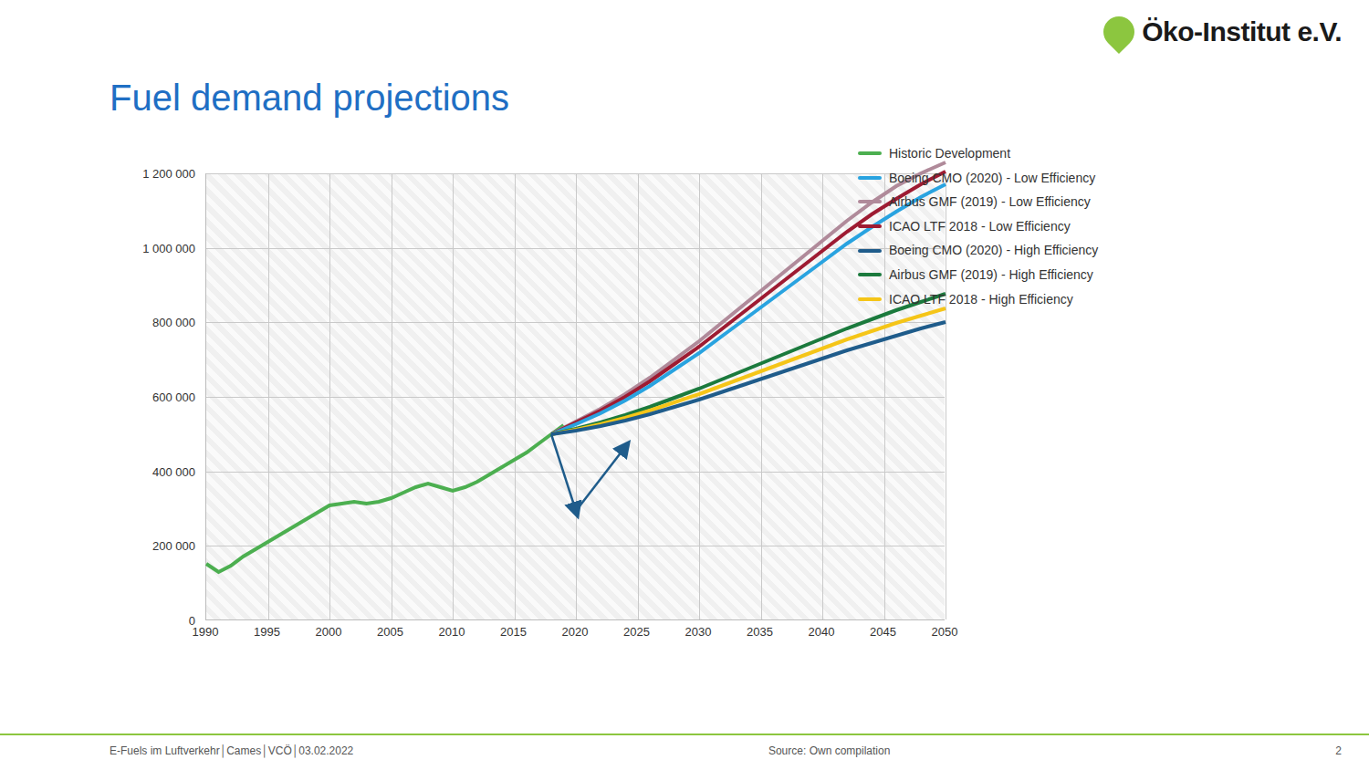Öko-Institut e.V.
Fuel demand projections
Jet Kerosene Consumption in 1 000 tonnes
1 200 000 1 000 000 800 000 600 000 400 000 200 000 0
1990 1995 2000 2005 2010 2015 2020 2025 2030 2035 2040 2045 2050
Historic Development
Boeing CMO (2020) - Low Efficiency
Airbus GMF (2019) - Low Efficiency
ICAO LTF 2018 - Low Efficiency
Boeing CMO (2020) - High Efficiency
Airbus GMF (2019) - High Efficiency
ICAO LTF 2018 - High Efficiency
E-Fuels im Luftverkehr│Cames│VCÖ│03.02.2022
Source: Own compilation
2